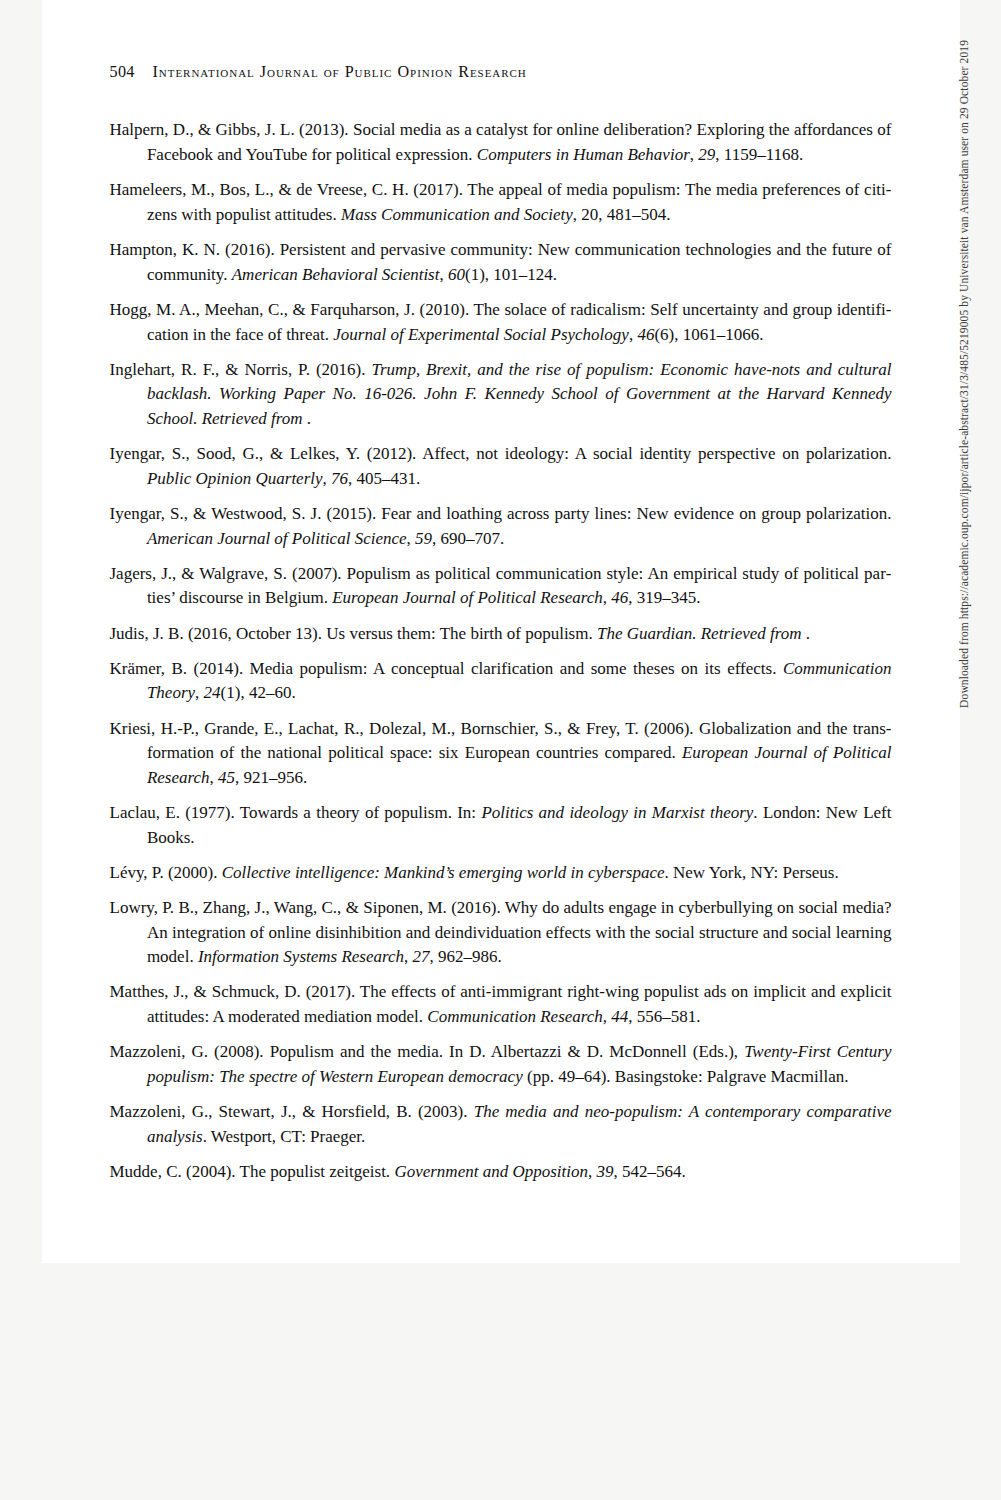Downloaded from https://academic.oup.com/ijpor/article-abstract/31/3/485/5219005 by Universiteit van Amsterdam user on 29 October 2019
504 International Journal of Public Opinion Research
Halpern, D., & Gibbs, J. L. (2013). Social media as a catalyst for online deliberation? Exploring the affordances of Facebook and YouTube for political expression. Computers in Human Behavior, 29, 1159–1168.
Hameleers, M., Bos, L., & de Vreese, C. H. (2017). The appeal of media populism: The media preferences of citizens with populist attitudes. Mass Communication and Society, 20, 481–504.
Hampton, K. N. (2016). Persistent and pervasive community: New communication technologies and the future of community. American Behavioral Scientist, 60(1), 101–124.
Hogg, M. A., Meehan, C., & Farquharson, J. (2010). The solace of radicalism: Self uncertainty and group identification in the face of threat. Journal of Experimental Social Psychology, 46(6), 1061–1066.
Inglehart, R. F., & Norris, P. (2016). Trump, Brexit, and the rise of populism: Economic have-nots and cultural backlash. Working Paper No. 16-026. John F. Kennedy School of Government at the Harvard Kennedy School. Retrieved from .
Iyengar, S., Sood, G., & Lelkes, Y. (2012). Affect, not ideology: A social identity perspective on polarization. Public Opinion Quarterly, 76, 405–431.
Iyengar, S., & Westwood, S. J. (2015). Fear and loathing across party lines: New evidence on group polarization. American Journal of Political Science, 59, 690–707.
Jagers, J., & Walgrave, S. (2007). Populism as political communication style: An empirical study of political parties’ discourse in Belgium. European Journal of Political Research, 46, 319–345.
Judis, J. B. (2016, October 13). Us versus them: The birth of populism. The Guardian. Retrieved from .
Krämer, B. (2014). Media populism: A conceptual clarification and some theses on its effects. Communication Theory, 24(1), 42–60.
Kriesi, H.-P., Grande, E., Lachat, R., Dolezal, M., Bornschier, S., & Frey, T. (2006). Globalization and the transformation of the national political space: six European countries compared. European Journal of Political Research, 45, 921–956.
Laclau, E. (1977). Towards a theory of populism. In: Politics and ideology in Marxist theory. London: New Left Books.
Lévy, P. (2000). Collective intelligence: Mankind’s emerging world in cyberspace. New York, NY: Perseus.
Lowry, P. B., Zhang, J., Wang, C., & Siponen, M. (2016). Why do adults engage in cyberbullying on social media? An integration of online disinhibition and deindividuation effects with the social structure and social learning model. Information Systems Research, 27, 962–986.
Matthes, J., & Schmuck, D. (2017). The effects of anti-immigrant right-wing populist ads on implicit and explicit attitudes: A moderated mediation model. Communication Research, 44, 556–581.
Mazzoleni, G. (2008). Populism and the media. In D. Albertazzi & D. McDonnell (Eds.), Twenty-First Century populism: The spectre of Western European democracy (pp. 49–64). Basingstoke: Palgrave Macmillan.
Mazzoleni, G., Stewart, J., & Horsfield, B. (2003). The media and neo-populism: A contemporary comparative analysis. Westport, CT: Praeger.
Mudde, C. (2004). The populist zeitgeist. Government and Opposition, 39, 542–564.